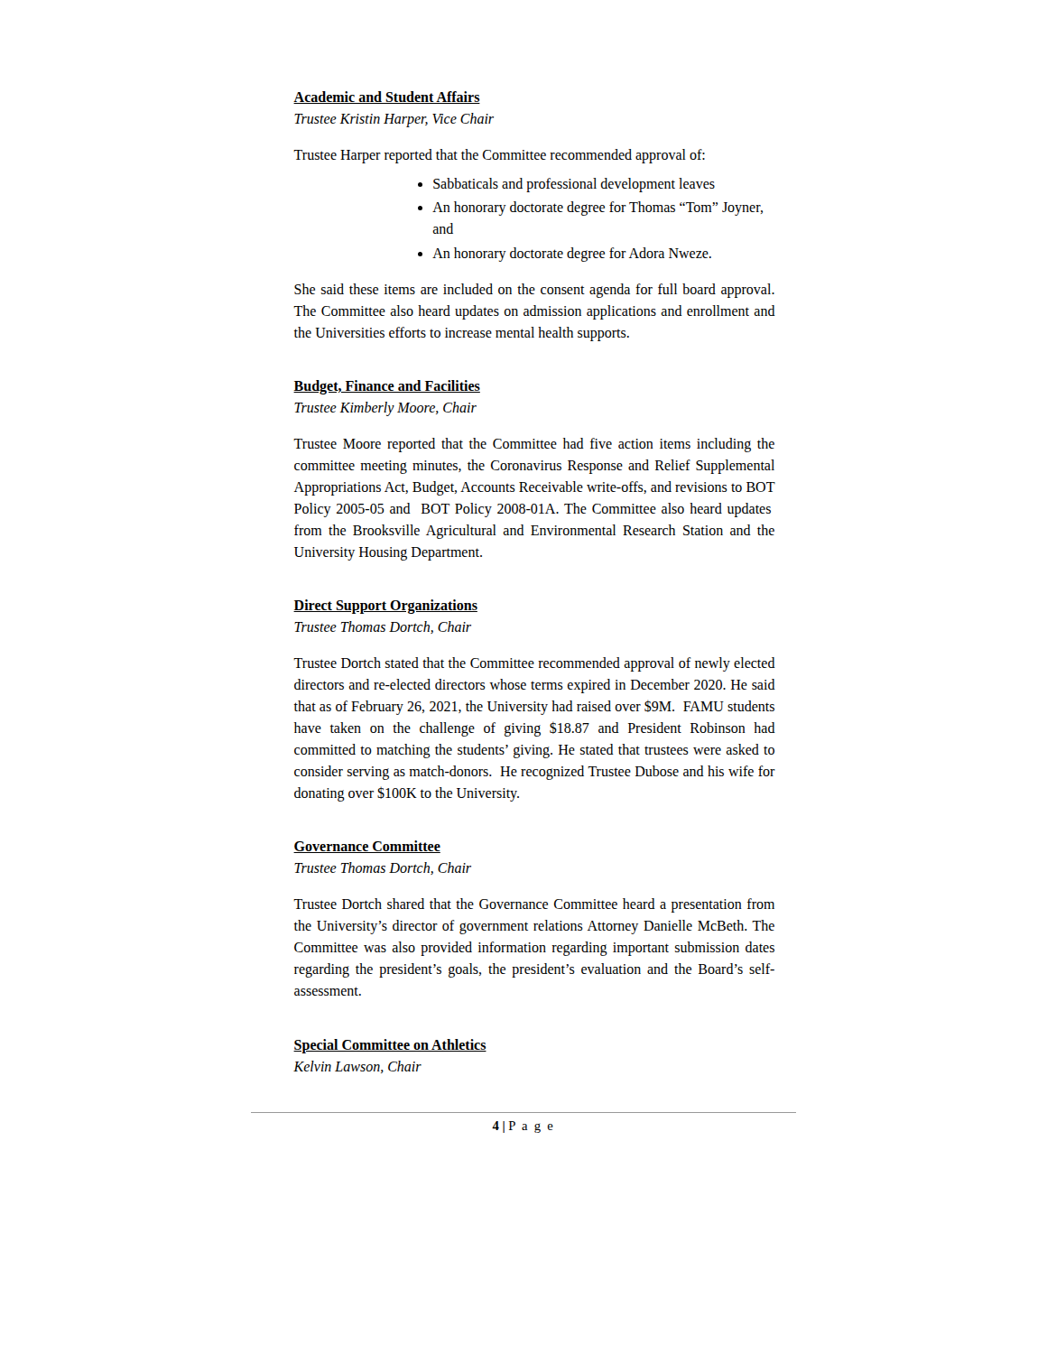Academic and Student Affairs
Trustee Kristin Harper, Vice Chair
Trustee Harper reported that the Committee recommended approval of:
Sabbaticals and professional development leaves
An honorary doctorate degree for Thomas “Tom” Joyner, and
An honorary doctorate degree for Adora Nweze.
She said these items are included on the consent agenda for full board approval. The Committee also heard updates on admission applications and enrollment and the Universities efforts to increase mental health supports.
Budget, Finance and Facilities
Trustee Kimberly Moore, Chair
Trustee Moore reported that the Committee had five action items including the committee meeting minutes, the Coronavirus Response and Relief Supplemental Appropriations Act, Budget, Accounts Receivable write-offs, and revisions to BOT Policy 2005-05 and BOT Policy 2008-01A. The Committee also heard updates from the Brooksville Agricultural and Environmental Research Station and the University Housing Department.
Direct Support Organizations
Trustee Thomas Dortch, Chair
Trustee Dortch stated that the Committee recommended approval of newly elected directors and re-elected directors whose terms expired in December 2020. He said that as of February 26, 2021, the University had raised over $9M. FAMU students have taken on the challenge of giving $18.87 and President Robinson had committed to matching the students’ giving. He stated that trustees were asked to consider serving as match-donors. He recognized Trustee Dubose and his wife for donating over $100K to the University.
Governance Committee
Trustee Thomas Dortch, Chair
Trustee Dortch shared that the Governance Committee heard a presentation from the University’s director of government relations Attorney Danielle McBeth. The Committee was also provided information regarding important submission dates regarding the president’s goals, the president’s evaluation and the Board’s self-assessment.
Special Committee on Athletics
Kelvin Lawson, Chair
4 | P a g e